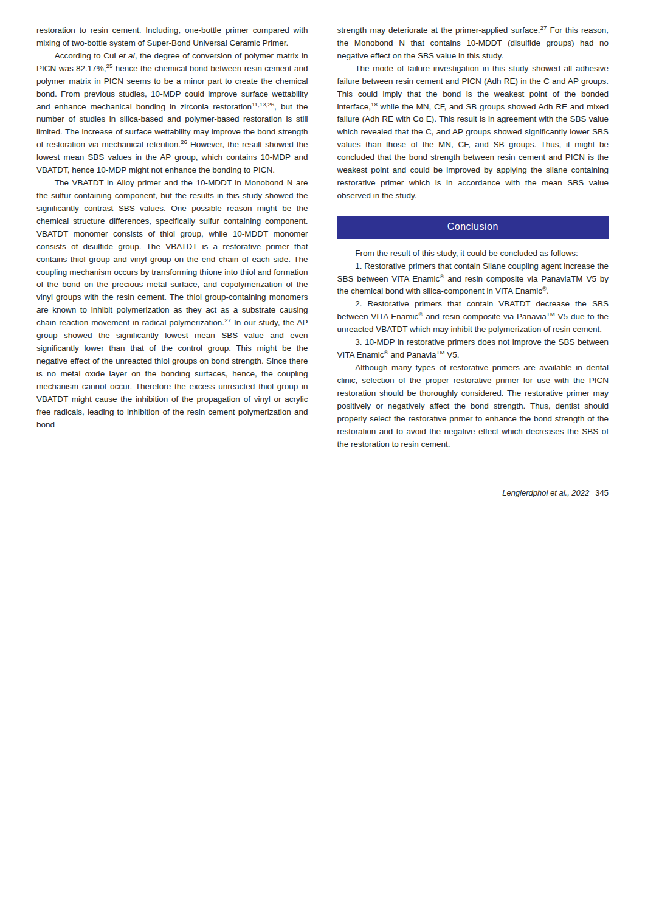restoration to resin cement. Including, one-bottle primer compared with mixing of two-bottle system of Super-Bond Universal Ceramic Primer.
According to Cui et al, the degree of conversion of polymer matrix in PICN was 82.17%,25 hence the chemical bond between resin cement and polymer matrix in PICN seems to be a minor part to create the chemical bond. From previous studies, 10-MDP could improve surface wettability and enhance mechanical bonding in zirconia restoration11,13,26, but the number of studies in silica-based and polymer-based restoration is still limited. The increase of surface wettability may improve the bond strength of restoration via mechanical retention.26 However, the result showed the lowest mean SBS values in the AP group, which contains 10-MDP and VBATDT, hence 10-MDP might not enhance the bonding to PICN.
The VBATDT in Alloy primer and the 10-MDDT in Monobond N are the sulfur containing component, but the results in this study showed the significantly contrast SBS values. One possible reason might be the chemical structure differences, specifically sulfur containing component. VBATDT monomer consists of thiol group, while 10-MDDT monomer consists of disulfide group. The VBATDT is a restorative primer that contains thiol group and vinyl group on the end chain of each side. The coupling mechanism occurs by transforming thione into thiol and formation of the bond on the precious metal surface, and copolymerization of the vinyl groups with the resin cement. The thiol group-containing monomers are known to inhibit polymerization as they act as a substrate causing chain reaction movement in radical polymerization.27 In our study, the AP group showed the significantly lowest mean SBS value and even significantly lower than that of the control group. This might be the negative effect of the unreacted thiol groups on bond strength. Since there is no metal oxide layer on the bonding surfaces, hence, the coupling mechanism cannot occur. Therefore the excess unreacted thiol group in VBATDT might cause the inhibition of the propagation of vinyl or acrylic free radicals, leading to inhibition of the resin cement polymerization and bond
strength may deteriorate at the primer-applied surface.27 For this reason, the Monobond N that contains 10-MDDT (disulfide groups) had no negative effect on the SBS value in this study.
The mode of failure investigation in this study showed all adhesive failure between resin cement and PICN (Adh RE) in the C and AP groups. This could imply that the bond is the weakest point of the bonded interface,18 while the MN, CF, and SB groups showed Adh RE and mixed failure (Adh RE with Co E). This result is in agreement with the SBS value which revealed that the C, and AP groups showed significantly lower SBS values than those of the MN, CF, and SB groups. Thus, it might be concluded that the bond strength between resin cement and PICN is the weakest point and could be improved by applying the silane containing restorative primer which is in accordance with the mean SBS value observed in the study.
Conclusion
From the result of this study, it could be concluded as follows:
1. Restorative primers that contain Silane coupling agent increase the SBS between VITA Enamic® and resin composite via PanaviaTM V5 by the chemical bond with silica-component in VITA Enamic®.
2. Restorative primers that contain VBATDT decrease the SBS between VITA Enamic® and resin composite via PanaviaTM V5 due to the unreacted VBATDT which may inhibit the polymerization of resin cement.
3. 10-MDP in restorative primers does not improve the SBS between VITA Enamic® and PanaviaTM V5.
Although many types of restorative primers are available in dental clinic, selection of the proper restorative primer for use with the PICN restoration should be thoroughly considered. The restorative primer may positively or negatively affect the bond strength. Thus, dentist should properly select the restorative primer to enhance the bond strength of the restoration and to avoid the negative effect which decreases the SBS of the restoration to resin cement.
Lenglerdphol et al., 2022345